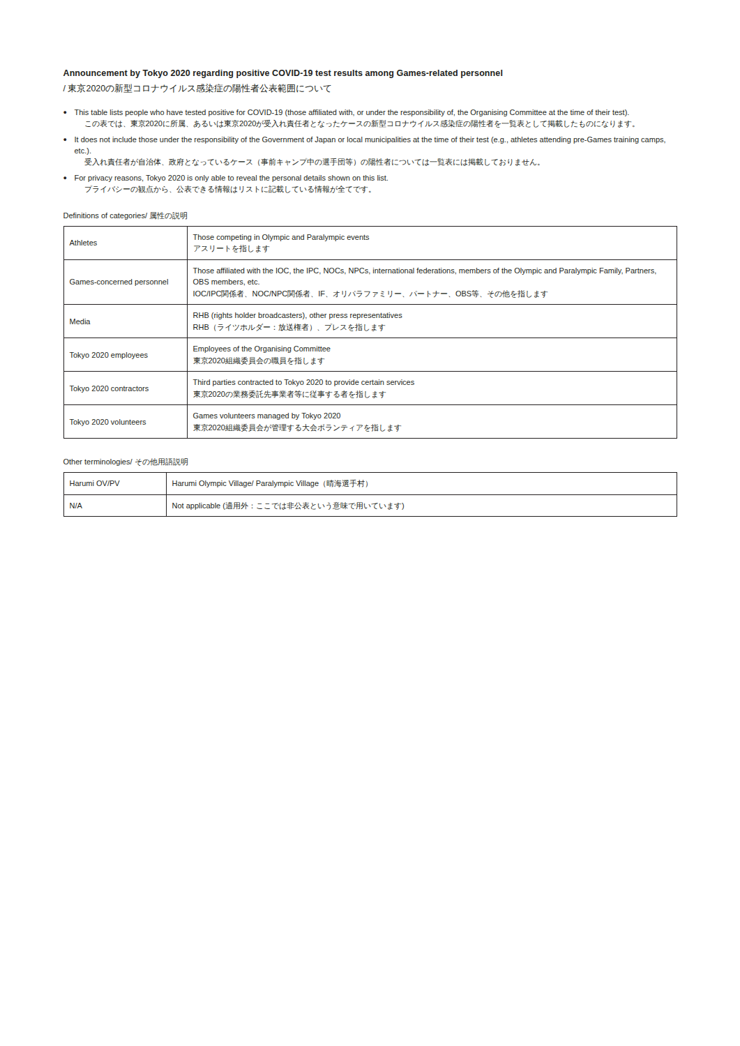Announcement by Tokyo 2020 regarding positive COVID-19 test results among Games-related personnel
/ 東京2020の新型コロナウイルス感染症の陽性者公表範囲について
This table lists people who have tested positive for COVID-19 (those affiliated with, or under the responsibility of, the Organising Committee at the time of their test). この表では、東京2020に所属、あるいは東京2020が受入れ責任者となったケースの新型コロナウイルス感染症の陽性者を一覧表として掲載したものになります。
It does not include those under the responsibility of the Government of Japan or local municipalities at the time of their test (e.g., athletes attending pre-Games training camps, etc.). 受入れ責任者が自治体、政府となっているケース（事前キャンプ中の選手団等）の陽性者については一覧表には掲載しておりません。
For privacy reasons, Tokyo 2020 is only able to reveal the personal details shown on this list. プライバシーの観点から、公表できる情報はリストに記載している情報が全てです。
Definitions of categories/ 属性の説明
| Athletes | Those competing in Olympic and Paralympic events アスリートを指します |
| Games-concerned personnel | Those affiliated with the IOC, the IPC, NOCs, NPCs, international federations, members of the Olympic and Paralympic Family, Partners, OBS members, etc. IOC/IPC関係者、NOC/NPC関係者、IF、オリパラファミリー、パートナー、OBS等、その他を指します |
| Media | RHB (rights holder broadcasters), other press representatives RHB（ライツホルダー：放送権者）、プレスを指します |
| Tokyo 2020 employees | Employees of the Organising Committee 東京2020組織委員会の職員を指します |
| Tokyo 2020 contractors | Third parties contracted to Tokyo 2020 to provide certain services 東京2020の業務委託先事業者等に従事する者を指します |
| Tokyo 2020 volunteers | Games volunteers managed by Tokyo 2020 東京2020組織委員会が管理する大会ボランティアを指します |
Other terminologies/ その他用語説明
| Harumi OV/PV | Harumi Olympic Village/ Paralympic Village（晴海選手村） |
| N/A | Not applicable (適用外：ここでは非公表という意味で用いています) |